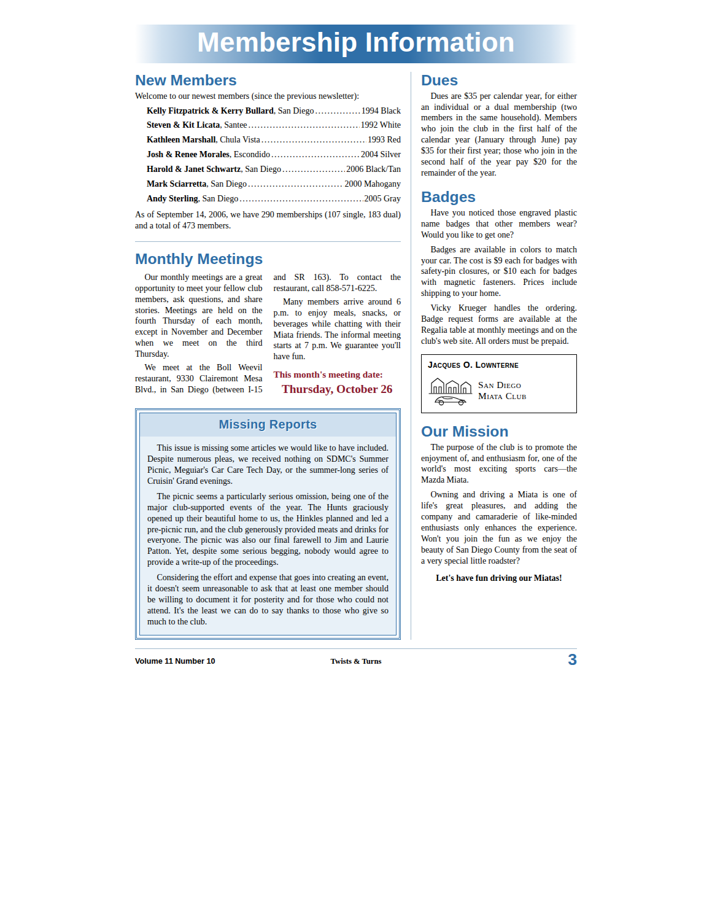Membership Information
New Members
Welcome to our newest members (since the previous newsletter):
Kelly Fitzpatrick & Kerry Bullard, San Diego............................................................ 1994 Black
Steven & Kit Licata, Santee............................................................ 1992 White
Kathleen Marshall, Chula Vista............................................................ 1993 Red
Josh & Renee Morales, Escondido............................................................ 2004 Silver
Harold & Janet Schwartz, San Diego............................................................ 2006 Black/Tan
Mark Sciarretta, San Diego............................................................ 2000 Mahogany
Andy Sterling, San Diego............................................................ 2005 Gray
As of September 14, 2006, we have 290 memberships (107 single, 183 dual) and a total of 473 members.
Monthly Meetings
Our monthly meetings are a great opportunity to meet your fellow club members, ask questions, and share stories. Meetings are held on the fourth Thursday of each month, except in November and December when we meet on the third Thursday.
We meet at the Boll Weevil restaurant, 9330 Clairemont Mesa Blvd., in San Diego (between I-15 and SR 163). To contact the restaurant, call 858-571-6225.
Many members arrive around 6 p.m. to enjoy meals, snacks, or beverages while chatting with their Miata friends. The informal meeting starts at 7 p.m. We guarantee you'll have fun.
This month's meeting date: Thursday, October 26
Missing Reports
This issue is missing some articles we would like to have included. Despite numerous pleas, we received nothing on SDMC's Summer Picnic, Meguiar's Car Care Tech Day, or the summer-long series of Cruisin' Grand evenings.
The picnic seems a particularly serious omission, being one of the major club-supported events of the year. The Hunts graciously opened up their beautiful home to us, the Hinkles planned and led a pre-picnic run, and the club generously provided meats and drinks for everyone. The picnic was also our final farewell to Jim and Laurie Patton. Yet, despite some serious begging, nobody would agree to provide a write-up of the proceedings.
Considering the effort and expense that goes into creating an event, it doesn't seem unreasonable to ask that at least one member should be willing to document it for posterity and for those who could not attend. It's the least we can do to say thanks to those who give so much to the club.
Dues
Dues are $35 per calendar year, for either an individual or a dual membership (two members in the same household). Members who join the club in the first half of the calendar year (January through June) pay $35 for their first year; those who join in the second half of the year pay $20 for the remainder of the year.
Badges
Have you noticed those engraved plastic name badges that other members wear? Would you like to get one?
Badges are available in colors to match your car. The cost is $9 each for badges with safety-pin closures, or $10 each for badges with magnetic fasteners. Prices include shipping to your home.
Vicky Krueger handles the ordering. Badge request forms are available at the Regalia table at monthly meetings and on the club's web site. All orders must be prepaid.
Jacques O. Lownterne
San Diego
Miata Club
Our Mission
The purpose of the club is to promote the enjoyment of, and enthusiasm for, one of the world's most exciting sports cars—the Mazda Miata.
Owning and driving a Miata is one of life's great pleasures, and adding the company and camaraderie of like-minded enthusiasts only enhances the experience. Won't you join the fun as we enjoy the beauty of San Diego County from the seat of a very special little roadster?
Let's have fun driving our Miatas!
Volume 11 Number 10
Twists & Turns
3